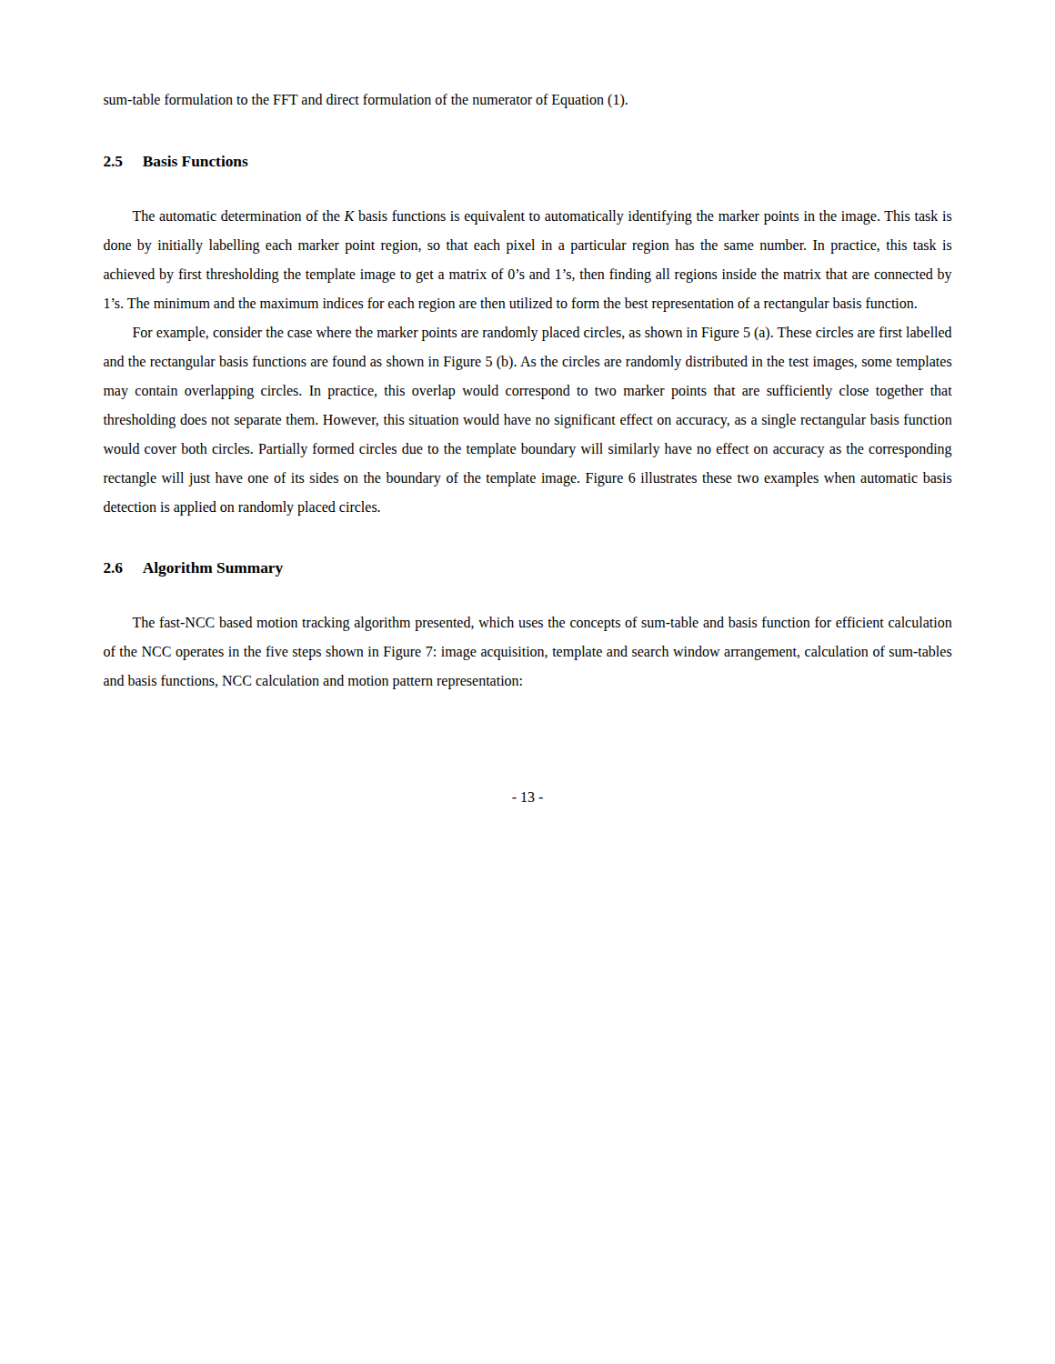sum-table formulation to the FFT and direct formulation of the numerator of Equation (1).
2.5 Basis Functions
The automatic determination of the K basis functions is equivalent to automatically identifying the marker points in the image. This task is done by initially labelling each marker point region, so that each pixel in a particular region has the same number. In practice, this task is achieved by first thresholding the template image to get a matrix of 0’s and 1’s, then finding all regions inside the matrix that are connected by 1’s. The minimum and the maximum indices for each region are then utilized to form the best representation of a rectangular basis function.
For example, consider the case where the marker points are randomly placed circles, as shown in Figure 5 (a). These circles are first labelled and the rectangular basis functions are found as shown in Figure 5 (b). As the circles are randomly distributed in the test images, some templates may contain overlapping circles. In practice, this overlap would correspond to two marker points that are sufficiently close together that thresholding does not separate them. However, this situation would have no significant effect on accuracy, as a single rectangular basis function would cover both circles. Partially formed circles due to the template boundary will similarly have no effect on accuracy as the corresponding rectangle will just have one of its sides on the boundary of the template image. Figure 6 illustrates these two examples when automatic basis detection is applied on randomly placed circles.
2.6 Algorithm Summary
The fast-NCC based motion tracking algorithm presented, which uses the concepts of sum-table and basis function for efficient calculation of the NCC operates in the five steps shown in Figure 7: image acquisition, template and search window arrangement, calculation of sum-tables and basis functions, NCC calculation and motion pattern representation:
- 13 -